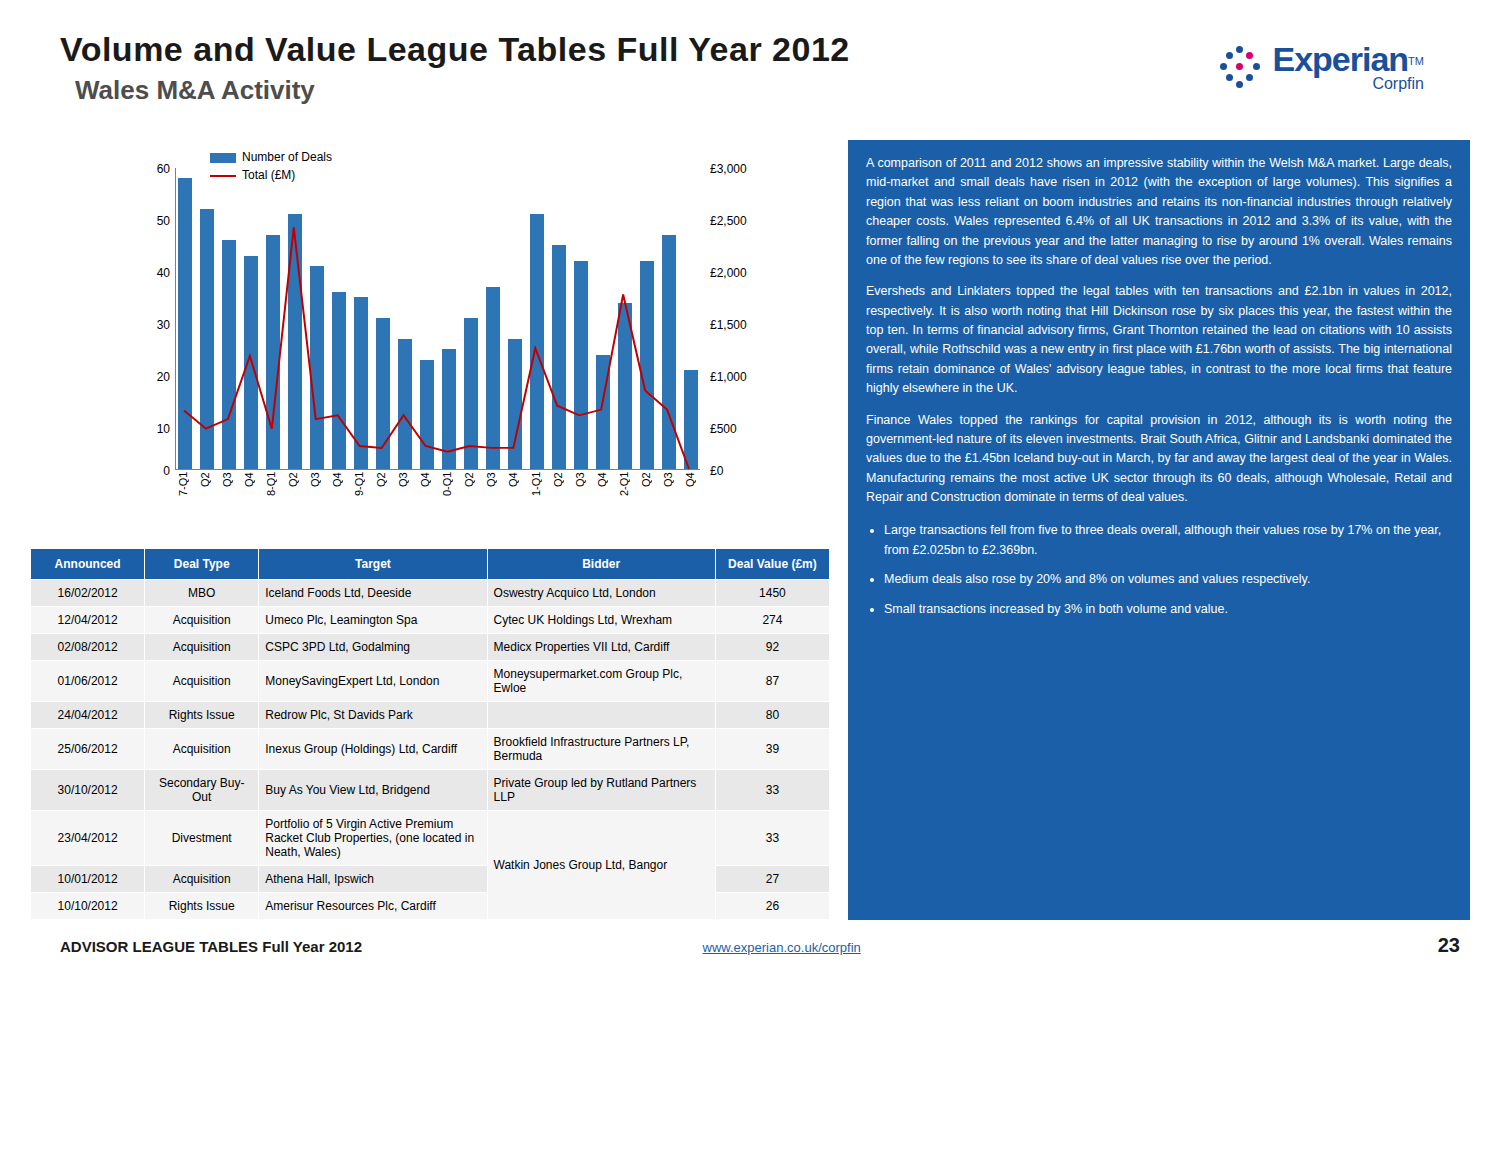Volume and Value League Tables Full Year 2012
Wales M&A Activity
Experian TM Corpfin
Number of Deals
Total (£M)
60
50
40
30
20
10
0
£3,000
£2,500
£2,000
£1,500
£1,000
£500
£0
7-Q1 Q2 Q3 Q4 8-Q1 Q2 Q3 Q4 9-Q1 Q2 Q3 Q4 0-Q1 Q2 Q3 Q4 1-Q1 Q2 Q3 Q4 2-Q1 Q2 Q3 Q4
| Announced | Deal Type | Target | Bidder | Deal Value (£m) |
| --- | --- | --- | --- | --- |
| 16/02/2012 | MBO | Iceland Foods Ltd, Deeside | Oswestry Acquico Ltd, London | 1450 |
| 12/04/2012 | Acquisition | Umeco Plc, Leamington Spa | Cytec UK Holdings Ltd, Wrexham | 274 |
| 02/08/2012 | Acquisition | CSPC 3PD Ltd, Godalming | Medicx Properties VII Ltd, Cardiff | 92 |
| 01/06/2012 | Acquisition | MoneySavingExpert Ltd, London | Moneysupermarket.com Group Plc, Ewloe | 87 |
| 24/04/2012 | Rights Issue | Redrow Plc, St Davids Park | | 80 |
| 25/06/2012 | Acquisition | Inexus Group (Holdings) Ltd, Cardiff | Brookfield Infrastructure Partners LP, Bermuda | 39 |
| 30/10/2012 | Secondary Buy-Out | Buy As You View Ltd, Bridgend | Private Group led by Rutland Partners LLP | 33 |
| 23/04/2012 | Divestment | Portfolio of 5 Virgin Active Premium Racket Club Properties, (one located in Neath, Wales) | Watkin Jones Group Ltd, Bangor | 33 |
| 10/01/2012 | Acquisition | Athena Hall, Ipswich | 27 |
| 10/10/2012 | Rights Issue | Amerisur Resources Plc, Cardiff | 26 |
A comparison of 2011 and 2012 shows an impressive stability within the Welsh M&A market. Large deals, mid-market and small deals have risen in 2012 (with the exception of large volumes). This signifies a region that was less reliant on boom industries and retains its non-financial industries through relatively cheaper costs. Wales represented 6.4% of all UK transactions in 2012 and 3.3% of its value, with the former falling on the previous year and the latter managing to rise by around 1% overall. Wales remains one of the few regions to see its share of deal values rise over the period.
Eversheds and Linklaters topped the legal tables with ten transactions and £2.1bn in values in 2012, respectively. It is also worth noting that Hill Dickinson rose by six places this year, the fastest within the top ten. In terms of financial advisory firms, Grant Thornton retained the lead on citations with 10 assists overall, while Rothschild was a new entry in first place with £1.76bn worth of assists. The big international firms retain dominance of Wales' advisory league tables, in contrast to the more local firms that feature highly elsewhere in the UK.
Finance Wales topped the rankings for capital provision in 2012, although its is worth noting the government-led nature of its eleven investments. Brait South Africa, Glitnir and Landsbanki dominated the values due to the £1.45bn Iceland buy-out in March, by far and away the largest deal of the year in Wales. Manufacturing remains the most active UK sector through its 60 deals, although Wholesale, Retail and Repair and Construction dominate in terms of deal values.
Large transactions fell from five to three deals overall, although their values rose by 17% on the year, from £2.025bn to £2.369bn.
Medium deals also rose by 20% and 8% on volumes and values respectively.
Small transactions increased by 3% in both volume and value.
ADVISOR LEAGUE TABLES Full Year 2012
www.experian.co.uk/corpfin
23